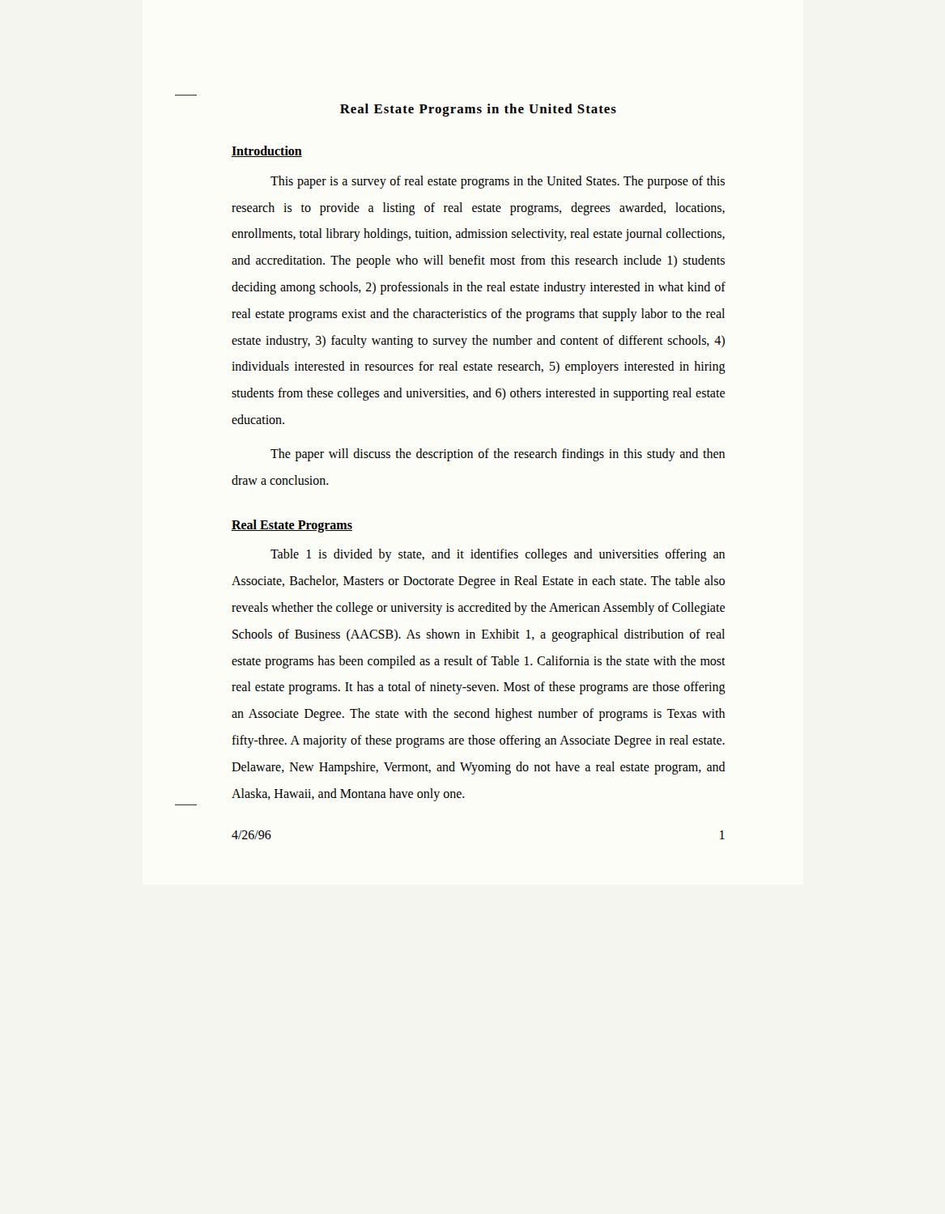Real Estate Programs in the United States
Introduction
This paper is a survey of real estate programs in the United States. The purpose of this research is to provide a listing of real estate programs, degrees awarded, locations, enrollments, total library holdings, tuition, admission selectivity, real estate journal collections, and accreditation. The people who will benefit most from this research include 1) students deciding among schools, 2) professionals in the real estate industry interested in what kind of real estate programs exist and the characteristics of the programs that supply labor to the real estate industry, 3) faculty wanting to survey the number and content of different schools, 4) individuals interested in resources for real estate research, 5) employers interested in hiring students from these colleges and universities, and 6) others interested in supporting real estate education.
The paper will discuss the description of the research findings in this study and then draw a conclusion.
Real Estate Programs
Table 1 is divided by state, and it identifies colleges and universities offering an Associate, Bachelor, Masters or Doctorate Degree in Real Estate in each state. The table also reveals whether the college or university is accredited by the American Assembly of Collegiate Schools of Business (AACSB). As shown in Exhibit 1, a geographical distribution of real estate programs has been compiled as a result of Table 1. California is the state with the most real estate programs. It has a total of ninety-seven. Most of these programs are those offering an Associate Degree. The state with the second highest number of programs is Texas with fifty-three. A majority of these programs are those offering an Associate Degree in real estate. Delaware, New Hampshire, Vermont, and Wyoming do not have a real estate program, and Alaska, Hawaii, and Montana have only one.
4/26/96 1